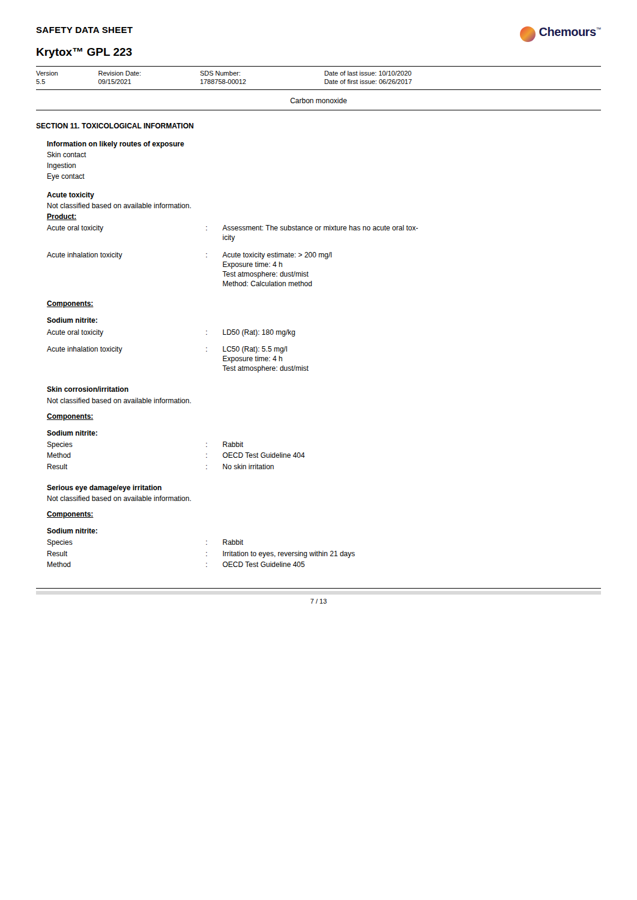SAFETY DATA SHEET
Krytox™ GPL 223
Chemours™
| Version 5.5 | Revision Date: 09/15/2021 | SDS Number: 1788758-00012 | Date of last issue: 10/10/2020 Date of first issue: 06/26/2017 |
Carbon monoxide
SECTION 11. TOXICOLOGICAL INFORMATION
Information on likely routes of exposure
Skin contact
Ingestion
Eye contact
Acute toxicity
Not classified based on available information.
Product:
| Acute oral toxicity | : | Assessment: The substance or mixture has no acute oral tox- icity |
| Acute inhalation toxicity | : | Acute toxicity estimate: > 200 mg/l Exposure time: 4 h Test atmosphere: dust/mist Method: Calculation method |
Components:
Sodium nitrite:
| Acute oral toxicity | : | LD50 (Rat): 180 mg/kg |
| Acute inhalation toxicity | : | LC50 (Rat): 5.5 mg/l Exposure time: 4 h Test atmosphere: dust/mist |
Skin corrosion/irritation
Not classified based on available information.
Components:
Sodium nitrite:
| Species | : | Rabbit |
| Method | : | OECD Test Guideline 404 |
| Result | : | No skin irritation |
Serious eye damage/eye irritation
Not classified based on available information.
Components:
Sodium nitrite:
| Species | : | Rabbit |
| Result | : | Irritation to eyes, reversing within 21 days |
| Method | : | OECD Test Guideline 405 |
7 / 13